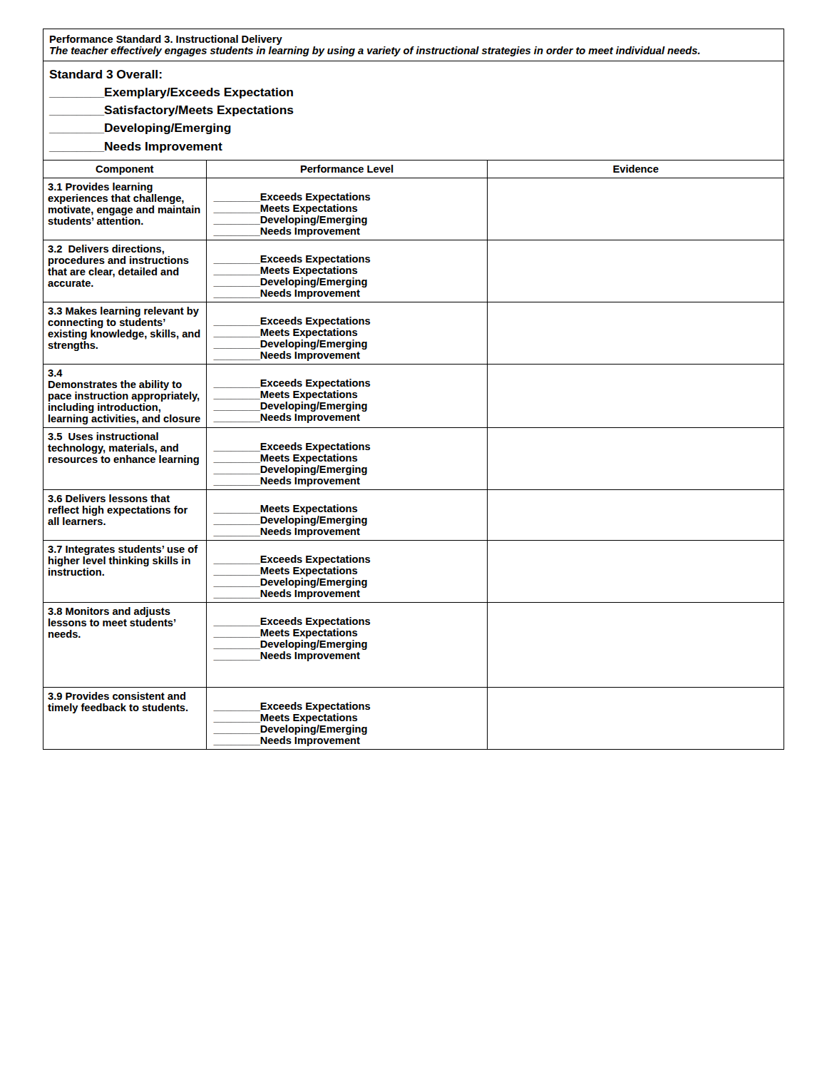| Performance Standard 3. Instructional Delivery The teacher effectively engages students in learning by using a variety of instructional strategies in order to meet individual needs. |
| Standard 3 Overall: ________Exemplary/Exceeds Expectation ________Satisfactory/Meets Expectations ________Developing/Emerging ________Needs Improvement |
| Component | Performance Level | Evidence |
| 3.1 Provides learning experiences that challenge, motivate, engage and maintain students’ attention. | ________Exceeds Expectations ________Meets Expectations ________Developing/Emerging ________Needs Improvement | |
| 3.2 Delivers directions, procedures and instructions that are clear, detailed and accurate. | ________Exceeds Expectations ________Meets Expectations ________Developing/Emerging ________Needs Improvement | |
| 3.3 Makes learning relevant by connecting to students’ existing knowledge, skills, and strengths. | ________Exceeds Expectations ________Meets Expectations ________Developing/Emerging ________Needs Improvement | |
| 3.4 Demonstrates the ability to pace instruction appropriately, including introduction, learning activities, and closure | ________Exceeds Expectations ________Meets Expectations ________Developing/Emerging ________Needs Improvement | |
| 3.5 Uses instructional technology, materials, and resources to enhance learning | ________Exceeds Expectations ________Meets Expectations ________Developing/Emerging ________Needs Improvement | |
| 3.6 Delivers lessons that reflect high expectations for all learners. | ________Meets Expectations ________Developing/Emerging ________Needs Improvement | |
| 3.7 Integrates students’ use of higher level thinking skills in instruction. | ________Exceeds Expectations ________Meets Expectations ________Developing/Emerging ________Needs Improvement | |
| 3.8 Monitors and adjusts lessons to meet students’ needs. | ________Exceeds Expectations ________Meets Expectations ________Developing/Emerging ________Needs Improvement | |
| 3.9 Provides consistent and timely feedback to students. | ________Exceeds Expectations ________Meets Expectations ________Developing/Emerging ________Needs Improvement | |